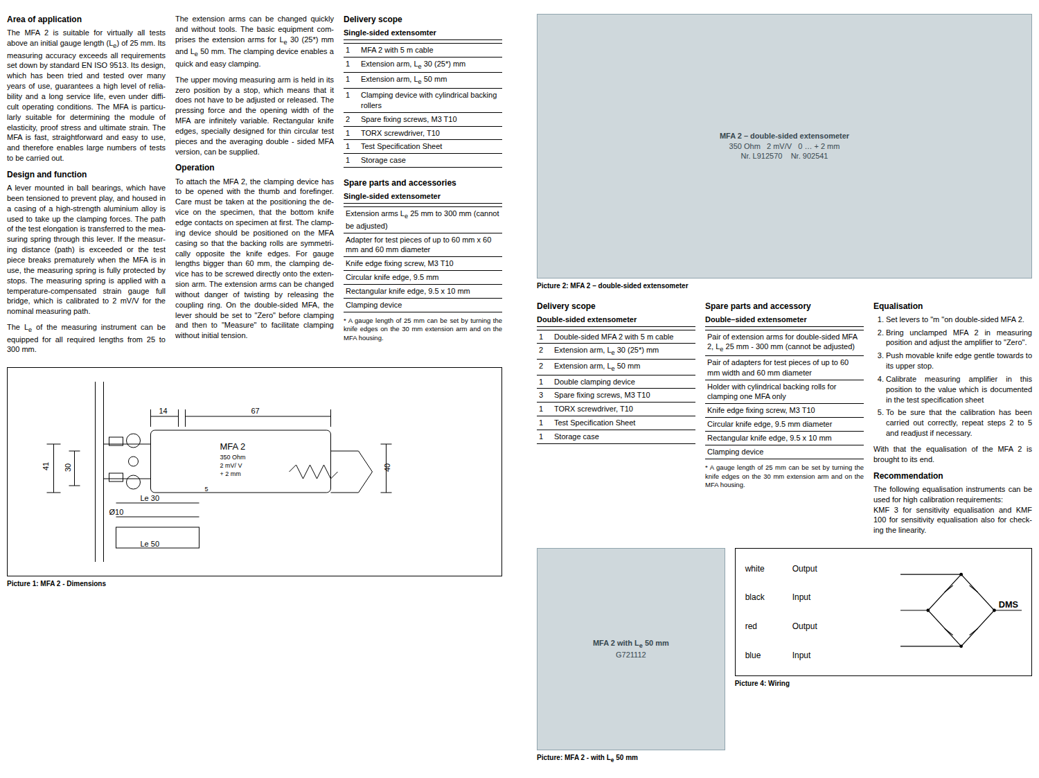Area of application
The MFA 2 is suitable for virtually all tests above an initial gauge length (Le) of 25 mm. Its measuring accuracy exceeds all requirements set down by standard EN ISO 9513. Its design, which has been tried and tested over many years of use, guarantees a high level of reliability and a long service life, even under difficult operating conditions. The MFA is particularly suitable for determining the module of elasticity, proof stress and ultimate strain. The MFA is fast, straightforward and easy to use, and therefore enables large numbers of tests to be carried out.
Design and function
A lever mounted in ball bearings, which have been tensioned to prevent play, and housed in a casing of a high-strength aluminium alloy is used to take up the clamping forces. The path of the test elongation is transferred to the measuring spring through this lever. If the measuring distance (path) is exceeded or the test piece breaks prematurely when the MFA is in use, the measuring spring is fully protected by stops. The measuring spring is applied with a temperature-compensated strain gauge full bridge, which is calibrated to 2 mV/V for the nominal measuring path.
The Le of the measuring instrument can be equipped for all required lengths from 25 to 300 mm.
The extension arms can be changed quickly and without tools. The basic equipment comprises the extension arms for Le 30 (25*) mm and Le 50 mm. The clamping device enables a quick and easy clamping.
The upper moving measuring arm is held in its zero position by a stop, which means that it does not have to be adjusted or released. The pressing force and the opening width of the MFA are infinitely variable. Rectangular knife edges, specially designed for thin circular test pieces and the averaging double - sided MFA version, can be supplied.
Operation
To attach the MFA 2, the clamping device has to be opened with the thumb and forefinger. Care must be taken at the positioning the device on the specimen, that the bottom knife edge contacts on specimen at first. The clamping device should be positioned on the MFA casing so that the backing rolls are symmetrically opposite the knife edges. For gauge lengths bigger than 60 mm, the clamping device has to be screwed directly onto the extension arm. The extension arms can be changed without danger of twisting by releasing the coupling ring. On the double-sided MFA, the lever should be set to "Zero" before clamping and then to "Measure" to facilitate clamping without initial tension.
Delivery scope
Single-sided extensomter
| 1 | MFA 2 with 5 m cable |
| 1 | Extension arm, L e 30 (25*) mm |
| 1 | Extension arm, L e 50 mm |
| 1 | Clamping device with cylindrical backing rollers |
| 2 | Spare fixing screws, M3 T10 |
| 1 | TORX screwdriver, T10 |
| 1 | Test Specification Sheet |
| 1 | Storage case |
Spare parts and accessories
Single-sided extensometer
| Extension arms L e 25 mm to 300 mm (cannot be adjusted) |
| Adapter for test pieces of up to 60 mm x 60 mm and 60 mm diameter |
| Knife edge fixing screw, M3 T10 |
| Circular knife edge, 9.5 mm |
| Rectangular knife edge, 9.5 x 10 mm |
| Clamping device |
* A gauge length of 25 mm can be set by turning the knife edges on the 30 mm extension arm and on the MFA housing.
14 67 41 30 40 MFA 2 350 Ohm 2 mV/ V + 2 mm Le 30 Le 50 Ø10 5
Picture 1: MFA 2 - Dimensions
MFA 2 – double-sided extensometer
350 Ohm 2 mV/V 0 … + 2 mm
Nr. L912570 Nr. 902541
Picture 2: MFA 2 – double-sided extensometer
Delivery scope
Double-sided extensometer
| 1 | Double-sided MFA 2 with 5 m cable |
| 2 | Extension arm, L e 30 (25*) mm |
| 2 | Extension arm, L e 50 mm |
| 1 | Double clamping device |
| 3 | Spare fixing screws, M3 T10 |
| 1 | TORX screwdriver, T10 |
| 1 | Test Specification Sheet |
| 1 | Storage case |
Spare parts and accessory
Double–sided extensometer
| Pair of extension arms for double-sided MFA 2, L e 25 mm - 300 mm (cannot be adjusted) |
| Pair of adapters for test pieces of up to 60 mm width and 60 mm diameter |
| Holder with cylindrical backing rolls for clamping one MFA only |
| Knife edge fixing screw, M3 T10 |
| Circular knife edge, 9.5 mm diameter |
| Rectangular knife edge, 9.5 x 10 mm |
| Clamping device |
* A gauge length of 25 mm can be set by turning the knife edges on the 30 mm extension arm and on the MFA housing.
Equalisation
Set levers to "m "on double-sided MFA 2.
Bring unclamped MFA 2 in measuring position and adjust the amplifier to "Zero".
Push movable knife edge gentle towards to its upper stop.
Calibrate measuring amplifier in this position to the value which is documented in the test specification sheet
To be sure that the calibration has been carried out correctly, repeat steps 2 to 5 and readjust if necessary.
With that the equalisation of the MFA 2 is brought to its end.
Recommendation
The following equalisation instruments can be used for high calibration requirements:
KMF 3 for sensitivity equalisation and KMF 100 for sensitivity equalisation also for checking the linearity.
MFA 2 with Le 50 mm
G721112
Picture: MFA 2 - with Le 50 mm
| white | Output | DMS |
| black | Input |
| red | Output |
| blue | Input |
Picture 4: Wiring